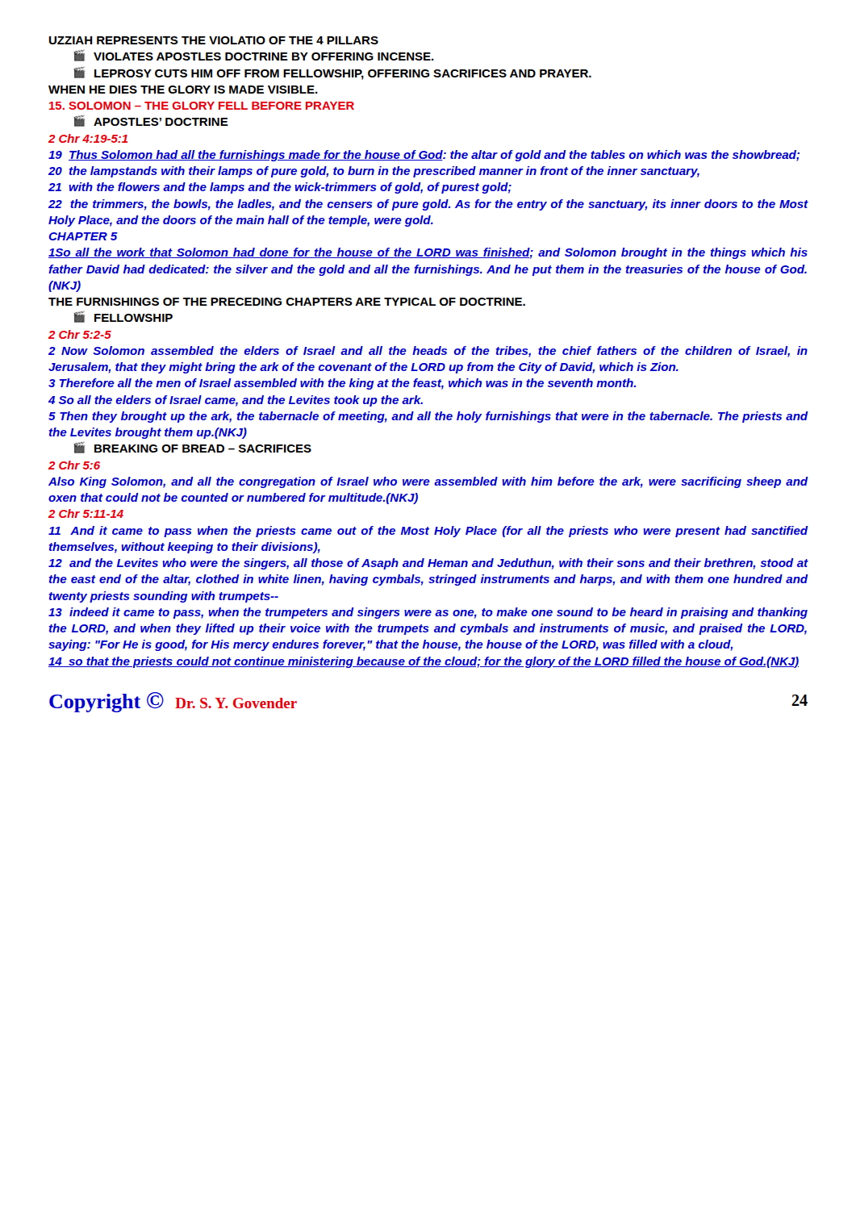UZZIAH REPRESENTS THE VIOLATIO OF THE 4 PILLARS
VIOLATES APOSTLES DOCTRINE BY OFFERING INCENSE.
LEPROSY CUTS HIM OFF FROM FELLOWSHIP, OFFERING SACRIFICES AND PRAYER.
WHEN HE DIES THE GLORY IS MADE VISIBLE.
15. SOLOMON – THE GLORY FELL BEFORE PRAYER
APOSTLES’ DOCTRINE
2 Chr 4:19-5:1
19 Thus Solomon had all the furnishings made for the house of God: the altar of gold and the tables on which was the showbread;
20 the lampstands with their lamps of pure gold, to burn in the prescribed manner in front of the inner sanctuary,
21 with the flowers and the lamps and the wick-trimmers of gold, of purest gold;
22 the trimmers, the bowls, the ladles, and the censers of pure gold. As for the entry of the sanctuary, its inner doors to the Most Holy Place, and the doors of the main hall of the temple, were gold.
CHAPTER 5
1So all the work that Solomon had done for the house of the LORD was finished; and Solomon brought in the things which his father David had dedicated: the silver and the gold and all the furnishings. And he put them in the treasuries of the house of God.(NKJ)
THE FURNISHINGS OF THE PRECEDING CHAPTERS ARE TYPICAL OF DOCTRINE.
FELLOWSHIP
2 Chr 5:2-5
2 Now Solomon assembled the elders of Israel and all the heads of the tribes, the chief fathers of the children of Israel, in Jerusalem, that they might bring the ark of the covenant of the LORD up from the City of David, which is Zion.
3 Therefore all the men of Israel assembled with the king at the feast, which was in the seventh month.
4 So all the elders of Israel came, and the Levites took up the ark.
5 Then they brought up the ark, the tabernacle of meeting, and all the holy furnishings that were in the tabernacle. The priests and the Levites brought them up.(NKJ)
BREAKING OF BREAD – SACRIFICES
2 Chr 5:6
Also King Solomon, and all the congregation of Israel who were assembled with him before the ark, were sacrificing sheep and oxen that could not be counted or numbered for multitude.(NKJ)
2 Chr 5:11-14
11 And it came to pass when the priests came out of the Most Holy Place (for all the priests who were present had sanctified themselves, without keeping to their divisions),
12 and the Levites who were the singers, all those of Asaph and Heman and Jeduthun, with their sons and their brethren, stood at the east end of the altar, clothed in white linen, having cymbals, stringed instruments and harps, and with them one hundred and twenty priests sounding with trumpets--
13 indeed it came to pass, when the trumpeters and singers were as one, to make one sound to be heard in praising and thanking the LORD, and when they lifted up their voice with the trumpets and cymbals and instruments of music, and praised the LORD, saying: "For He is good, for His mercy endures forever," that the house, the house of the LORD, was filled with a cloud,
14 so that the priests could not continue ministering because of the cloud; for the glory of the LORD filled the house of God.(NKJ)
Copyright © Dr. S. Y. Govender 24